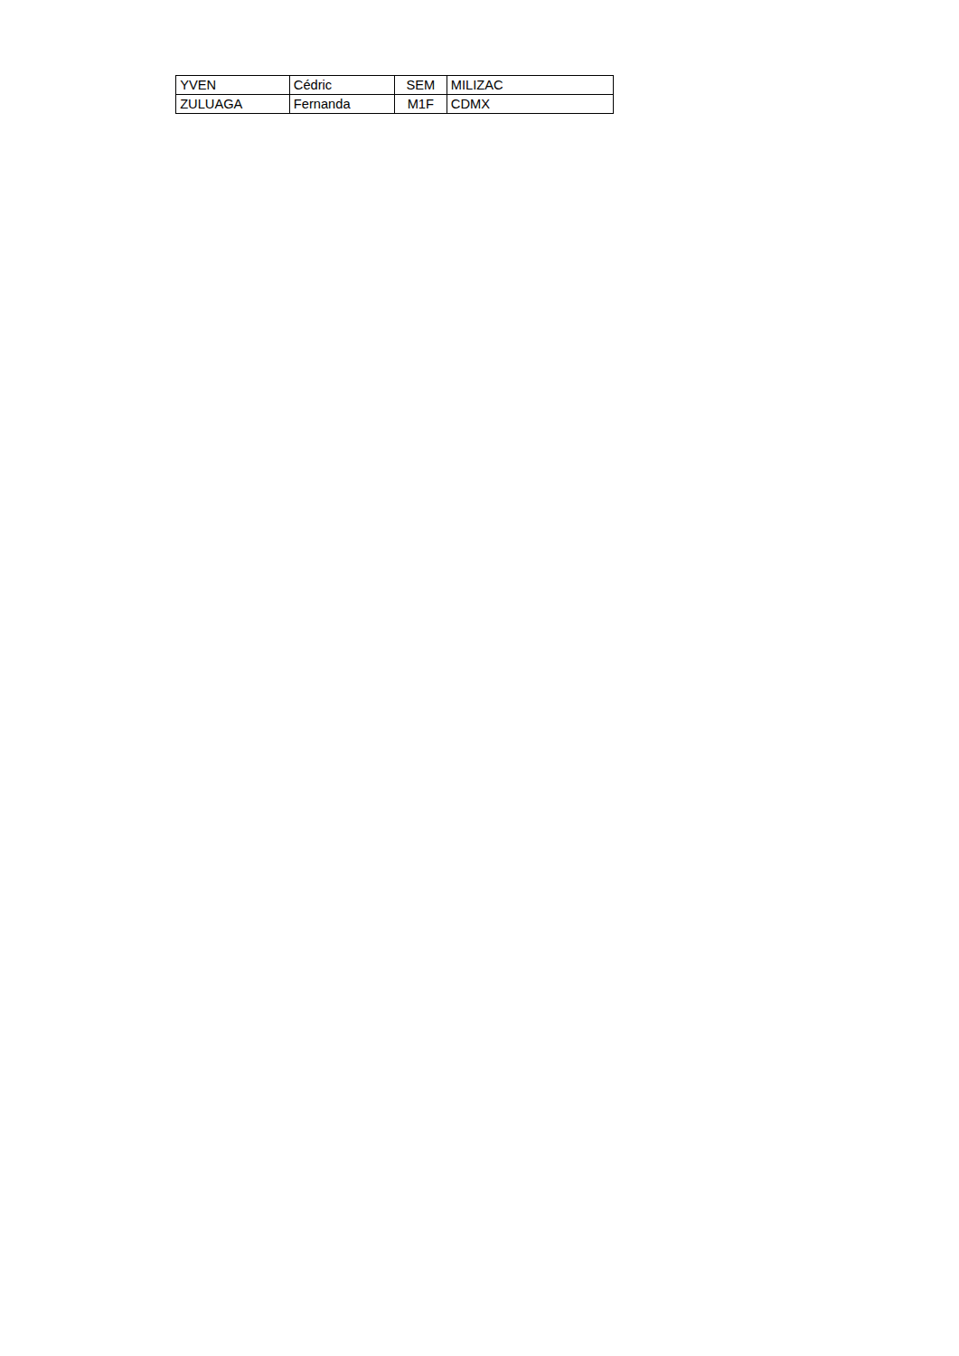| YVEN | Cédric | SEM | MILIZAC |
| ZULUAGA | Fernanda | M1F | CDMX |